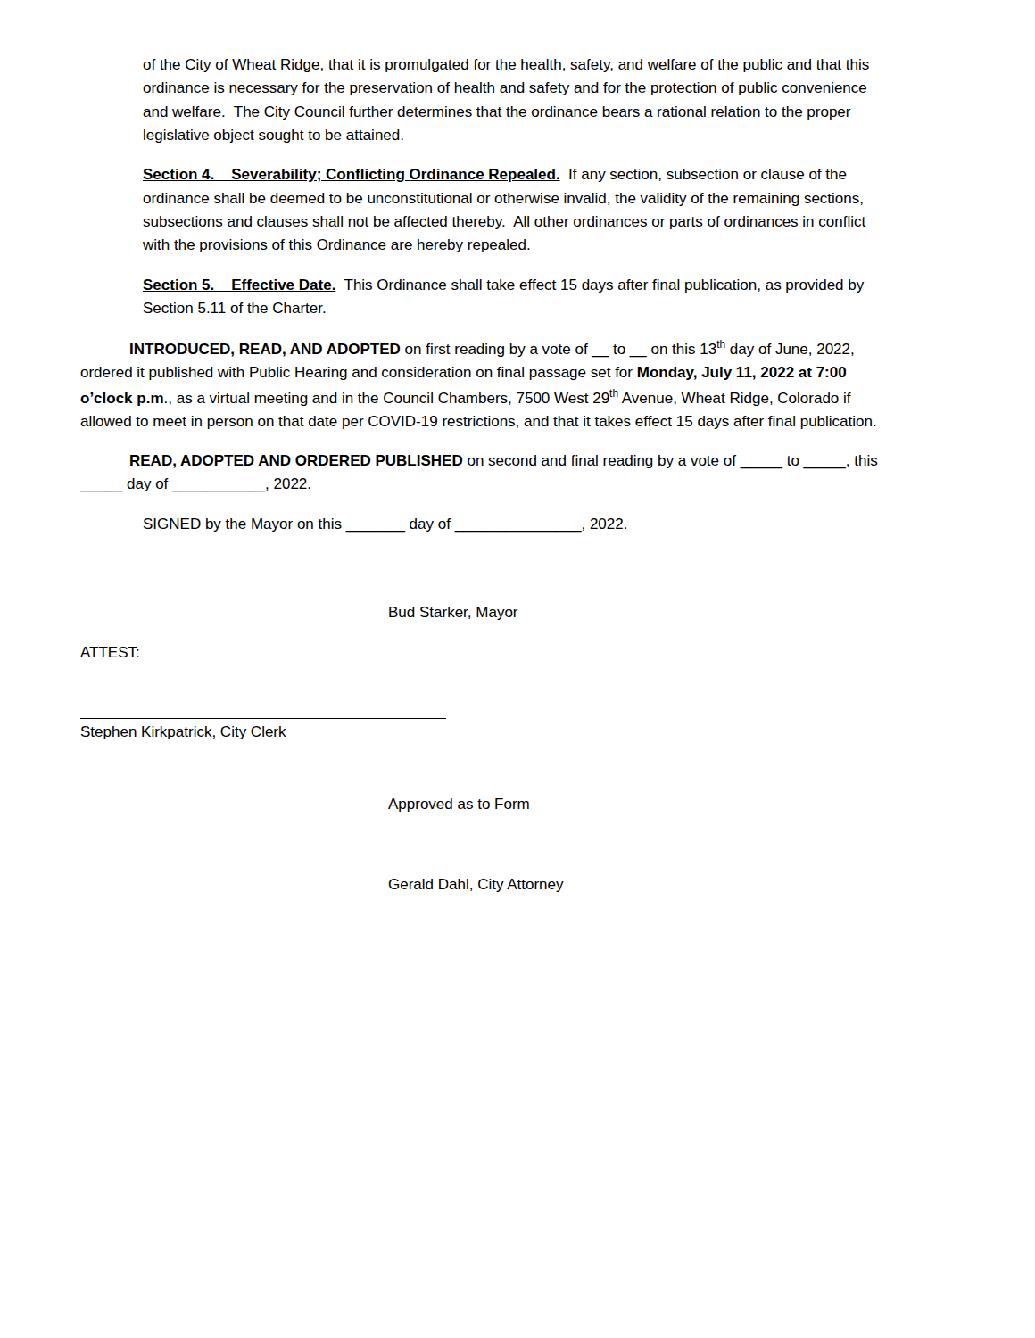of the City of Wheat Ridge, that it is promulgated for the health, safety, and welfare of the public and that this ordinance is necessary for the preservation of health and safety and for the protection of public convenience and welfare. The City Council further determines that the ordinance bears a rational relation to the proper legislative object sought to be attained.
Section 4. Severability; Conflicting Ordinance Repealed. If any section, subsection or clause of the ordinance shall be deemed to be unconstitutional or otherwise invalid, the validity of the remaining sections, subsections and clauses shall not be affected thereby. All other ordinances or parts of ordinances in conflict with the provisions of this Ordinance are hereby repealed.
Section 5. Effective Date. This Ordinance shall take effect 15 days after final publication, as provided by Section 5.11 of the Charter.
INTRODUCED, READ, AND ADOPTED on first reading by a vote of __ to __ on this 13th day of June, 2022, ordered it published with Public Hearing and consideration on final passage set for Monday, July 11, 2022 at 7:00 o’clock p.m., as a virtual meeting and in the Council Chambers, 7500 West 29th Avenue, Wheat Ridge, Colorado if allowed to meet in person on that date per COVID-19 restrictions, and that it takes effect 15 days after final publication.
READ, ADOPTED AND ORDERED PUBLISHED on second and final reading by a vote of _____ to _____, this _____ day of ___________, 2022.
SIGNED by the Mayor on this _______ day of _______________, 2022.
Bud Starker, Mayor
ATTEST:
Stephen Kirkpatrick, City Clerk
Approved as to Form
Gerald Dahl, City Attorney